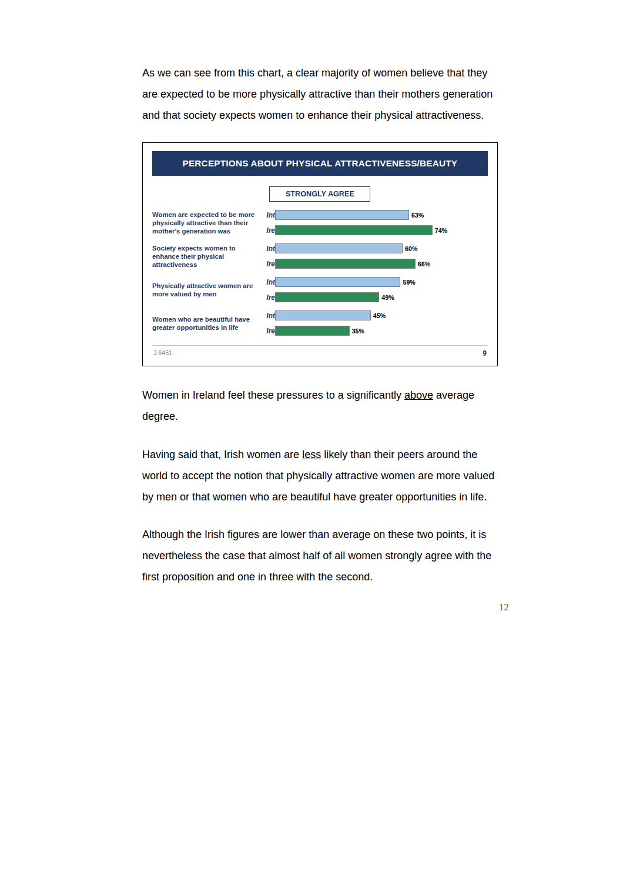As we can see from this chart, a clear majority of women believe that they are expected to be more physically attractive than their mothers generation and that society expects women to enhance their physical attractiveness.
PERCEPTIONS ABOUT PHYSICAL ATTRACTIVENESS/BEAUTY
STRONGLY AGREE
| Women are expected to be more physically attractive than their mother's generation was | Int | 63% |
| Ire | 74% |
| Society expects women to enhance their physical attractiveness | Int | 60% |
| Ire | 66% |
| Physically attractive women are more valued by men | Int | 59% |
| Ire | 49% |
| Women who are beautiful have greater opportunities in life | Int | 45% |
| Ire | 35% |
J.6451 9
Women in Ireland feel these pressures to a significantly above average degree.
Having said that, Irish women are less likely than their peers around the world to accept the notion that physically attractive women are more valued by men or that women who are beautiful have greater opportunities in life.
Although the Irish figures are lower than average on these two points, it is nevertheless the case that almost half of all women strongly agree with the first proposition and one in three with the second.
12